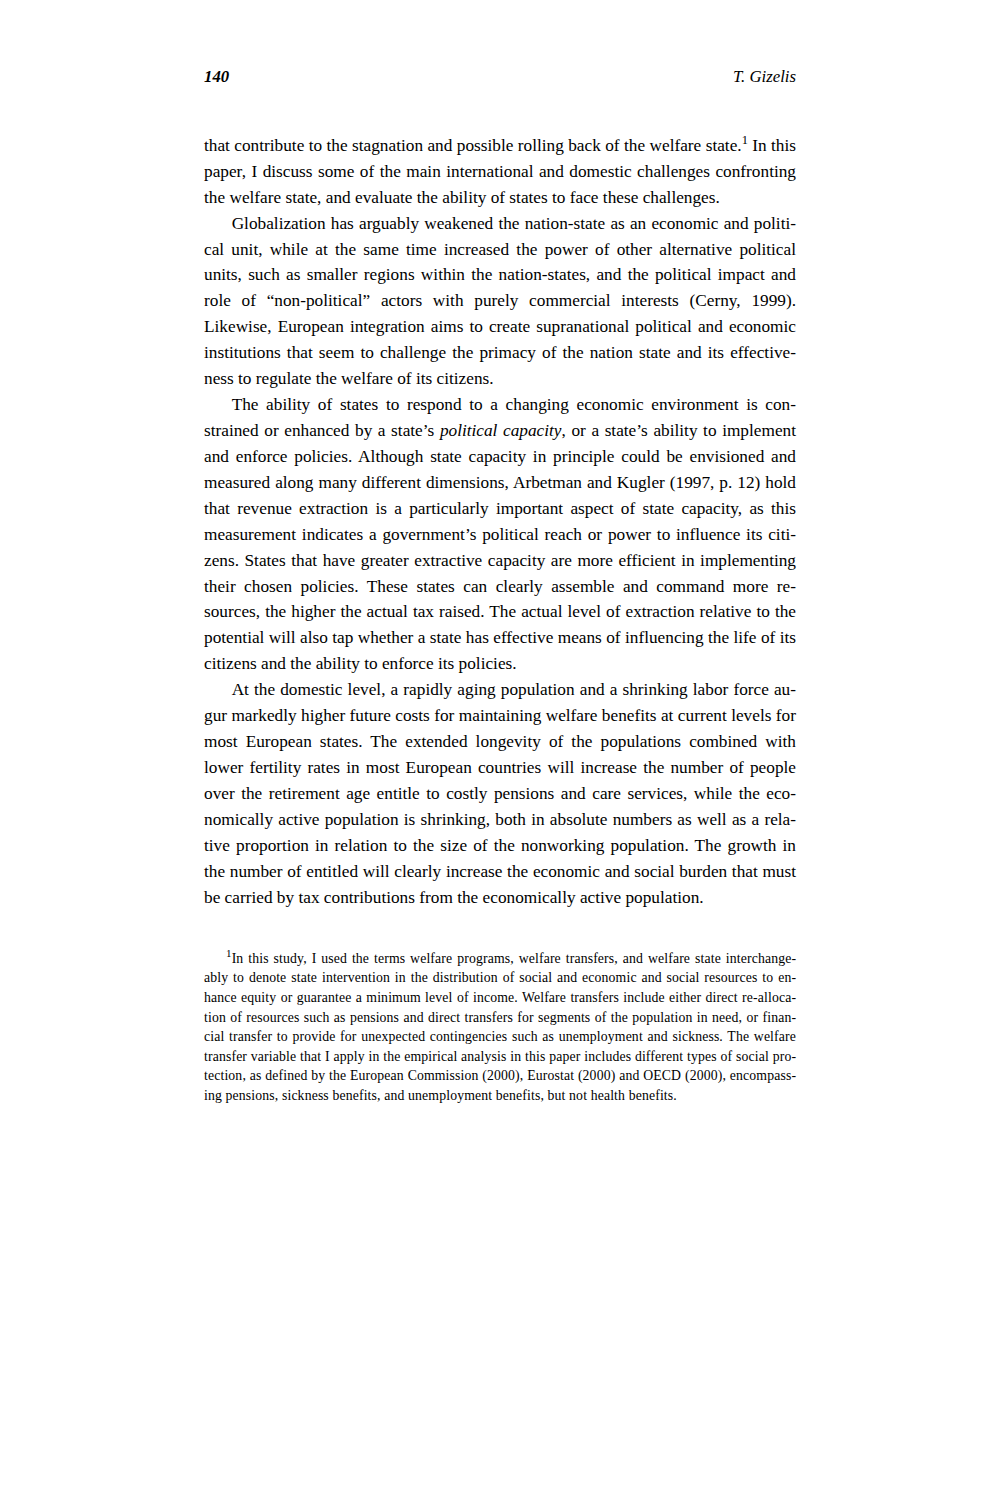140 T. Gizelis
that contribute to the stagnation and possible rolling back of the welfare state.1 In this paper, I discuss some of the main international and domestic challenges confronting the welfare state, and evaluate the ability of states to face these challenges.
Globalization has arguably weakened the nation-state as an economic and political unit, while at the same time increased the power of other alternative political units, such as smaller regions within the nation-states, and the political impact and role of “non-political” actors with purely commercial interests (Cerny, 1999). Likewise, European integration aims to create supranational political and economic institutions that seem to challenge the primacy of the nation state and its effectiveness to regulate the welfare of its citizens.
The ability of states to respond to a changing economic environment is constrained or enhanced by a state’s political capacity, or a state’s ability to implement and enforce policies. Although state capacity in principle could be envisioned and measured along many different dimensions, Arbetman and Kugler (1997, p. 12) hold that revenue extraction is a particularly important aspect of state capacity, as this measurement indicates a government’s political reach or power to influence its citizens. States that have greater extractive capacity are more efficient in implementing their chosen policies. These states can clearly assemble and command more resources, the higher the actual tax raised. The actual level of extraction relative to the potential will also tap whether a state has effective means of influencing the life of its citizens and the ability to enforce its policies.
At the domestic level, a rapidly aging population and a shrinking labor force augur markedly higher future costs for maintaining welfare benefits at current levels for most European states. The extended longevity of the populations combined with lower fertility rates in most European countries will increase the number of people over the retirement age entitle to costly pensions and care services, while the economically active population is shrinking, both in absolute numbers as well as a relative proportion in relation to the size of the nonworking population. The growth in the number of entitled will clearly increase the economic and social burden that must be carried by tax contributions from the economically active population.
1 In this study, I used the terms welfare programs, welfare transfers, and welfare state interchangeably to denote state intervention in the distribution of social and economic and social resources to enhance equity or guarantee a minimum level of income. Welfare transfers include either direct re-allocation of resources such as pensions and direct transfers for segments of the population in need, or financial transfer to provide for unexpected contingencies such as unemployment and sickness. The welfare transfer variable that I apply in the empirical analysis in this paper includes different types of social protection, as defined by the European Commission (2000), Eurostat (2000) and OECD (2000), encompassing pensions, sickness benefits, and unemployment benefits, but not health benefits.